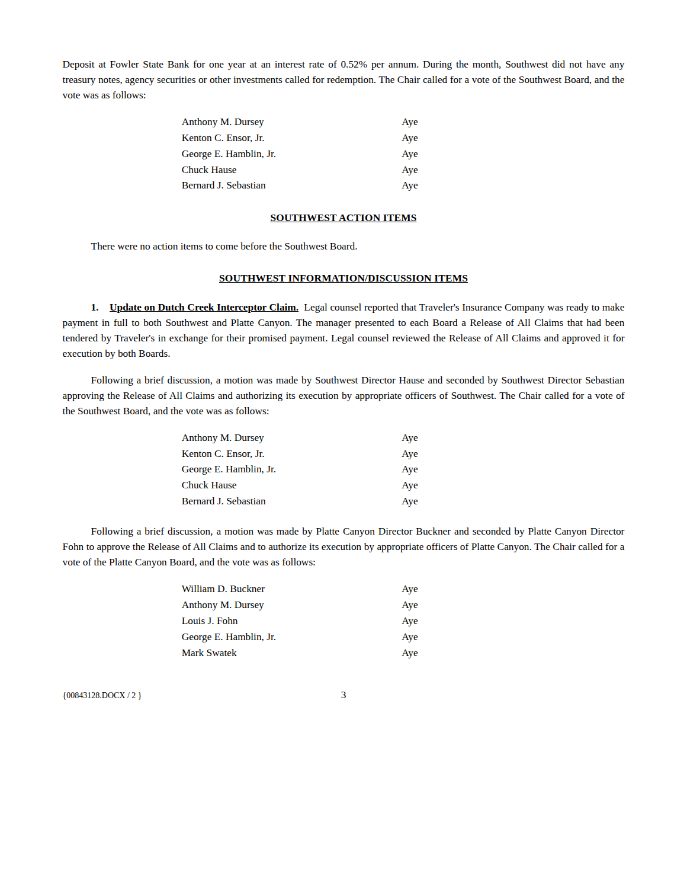Deposit at Fowler State Bank for one year at an interest rate of 0.52% per annum. During the month, Southwest did not have any treasury notes, agency securities or other investments called for redemption. The Chair called for a vote of the Southwest Board, and the vote was as follows:
| Anthony M. Dursey | Aye |
| Kenton C. Ensor, Jr. | Aye |
| George E. Hamblin, Jr. | Aye |
| Chuck Hause | Aye |
| Bernard J. Sebastian | Aye |
SOUTHWEST ACTION ITEMS
There were no action items to come before the Southwest Board.
SOUTHWEST INFORMATION/DISCUSSION ITEMS
1. Update on Dutch Creek Interceptor Claim. Legal counsel reported that Traveler's Insurance Company was ready to make payment in full to both Southwest and Platte Canyon. The manager presented to each Board a Release of All Claims that had been tendered by Traveler's in exchange for their promised payment. Legal counsel reviewed the Release of All Claims and approved it for execution by both Boards.
Following a brief discussion, a motion was made by Southwest Director Hause and seconded by Southwest Director Sebastian approving the Release of All Claims and authorizing its execution by appropriate officers of Southwest. The Chair called for a vote of the Southwest Board, and the vote was as follows:
| Anthony M. Dursey | Aye |
| Kenton C. Ensor, Jr. | Aye |
| George E. Hamblin, Jr. | Aye |
| Chuck Hause | Aye |
| Bernard J. Sebastian | Aye |
Following a brief discussion, a motion was made by Platte Canyon Director Buckner and seconded by Platte Canyon Director Fohn to approve the Release of All Claims and to authorize its execution by appropriate officers of Platte Canyon. The Chair called for a vote of the Platte Canyon Board, and the vote was as follows:
| William D. Buckner | Aye |
| Anthony M. Dursey | Aye |
| Louis J. Fohn | Aye |
| George E. Hamblin, Jr. | Aye |
| Mark Swatek | Aye |
{00843128.DOCX / 2 } 3